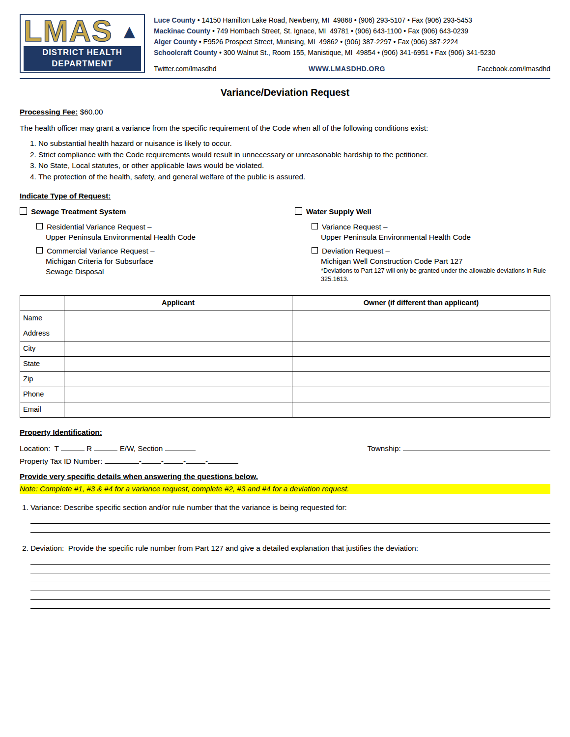LMAS
▲
DISTRICT HEALTH DEPARTMENT
Luce County • 14150 Hamilton Lake Road, Newberry, MI 49868 • (906) 293-5107 • Fax (906) 293-5453
Mackinac County • 749 Hombach Street, St. Ignace, MI 49781 • (906) 643-1100 • Fax (906) 643-0239
Alger County • E9526 Prospect Street, Munising, MI 49862 • (906) 387-2297 • Fax (906) 387-2224
Schoolcraft County • 300 Walnut St., Room 155, Manistique, MI 49854 • (906) 341-6951 • Fax (906) 341-5230
Twitter.com/lmasdhd WWW.LMASDHD.ORG Facebook.com/lmasdhd
Variance/Deviation Request
Processing Fee: $60.00
The health officer may grant a variance from the specific requirement of the Code when all of the following conditions exist:
No substantial health hazard or nuisance is likely to occur.
Strict compliance with the Code requirements would result in unnecessary or unreasonable hardship to the petitioner.
No State, Local statutes, or other applicable laws would be violated.
The protection of the health, safety, and general welfare of the public is assured.
Indicate Type of Request:
Sewage Treatment System
Residential Variance Request – Upper Peninsula Environmental Health Code
Commercial Variance Request – Michigan Criteria for Subsurface Sewage Disposal
Water Supply Well
Variance Request – Upper Peninsula Environmental Health Code
Deviation Request – Michigan Well Construction Code Part 127 *Deviations to Part 127 will only be granted under the allowable deviations in Rule 325.1613.
| | Applicant | Owner (if different than applicant) |
| --- | --- | --- |
| Name | | |
| Address | | |
| City | | |
| State | | |
| Zip | | |
| Phone | | |
| Email | | |
Property Identification:
Location: T R E/W, Section Township:
Property Tax ID Number: - - - -
Provide very specific details when answering the questions below.
Note: Complete #1, #3 & #4 for a variance request, complete #2, #3 and #4 for a deviation request.
Variance: Describe specific section and/or rule number that the variance is being requested for:
Deviation: Provide the specific rule number from Part 127 and give a detailed explanation that justifies the deviation: